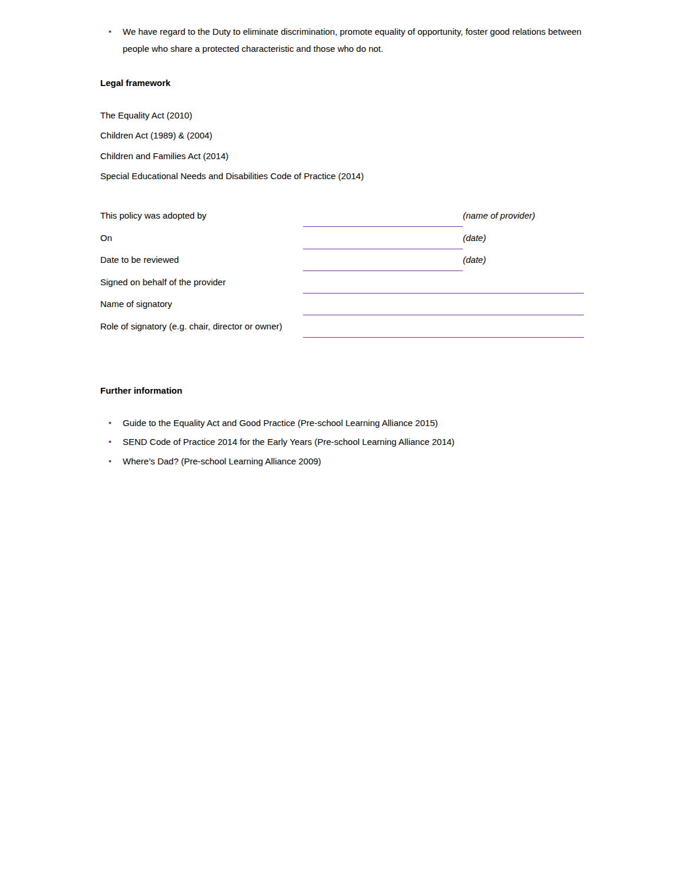We have regard to the Duty to eliminate discrimination, promote equality of opportunity, foster good relations between people who share a protected characteristic and those who do not.
Legal framework
The Equality Act (2010)
Children Act (1989) & (2004)
Children and Families Act (2014)
Special Educational Needs and Disabilities Code of Practice (2014)
| This policy was adopted by | | (name of provider) |
| On | | (date) |
| Date to be reviewed | | (date) |
| Signed on behalf of the provider | |
| Name of signatory | |
| Role of signatory (e.g. chair, director or owner) | |
Further information
Guide to the Equality Act and Good Practice (Pre-school Learning Alliance 2015)
SEND Code of Practice 2014 for the Early Years (Pre-school Learning Alliance 2014)
Where’s Dad? (Pre-school Learning Alliance 2009)